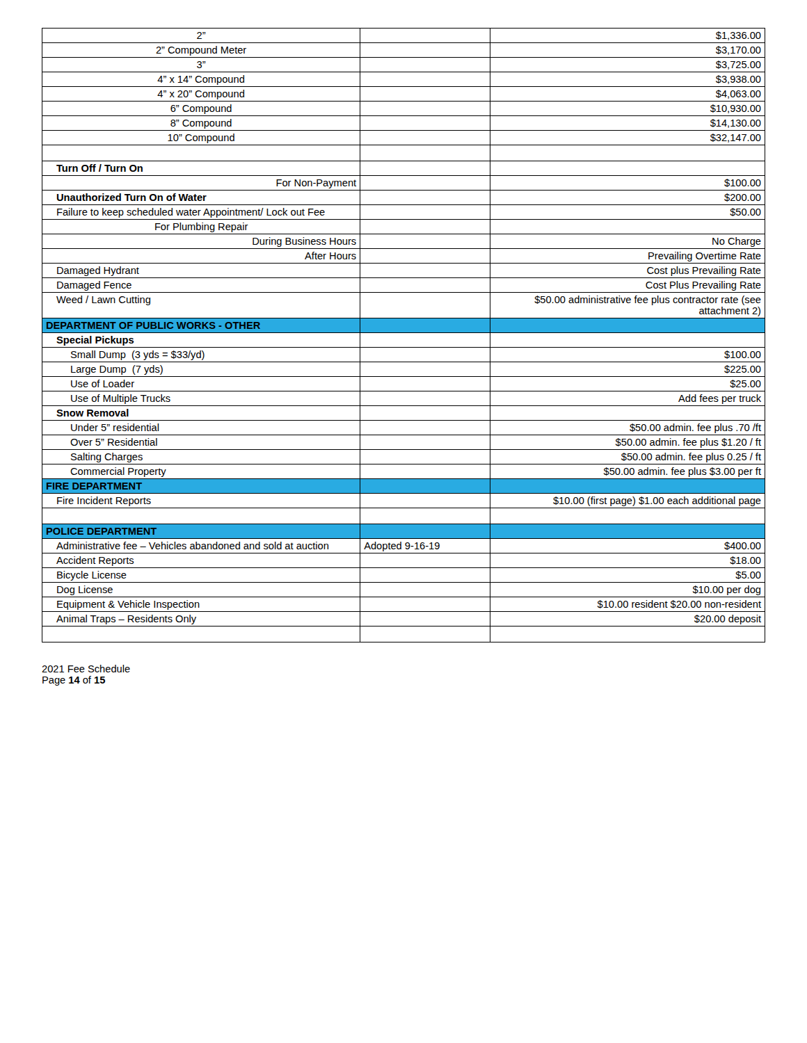| 2” | | $1,336.00 |
| 2” Compound Meter | | $3,170.00 |
| 3” | | $3,725.00 |
| 4” x 14” Compound | | $3,938.00 |
| 4” x 20” Compound | | $4,063.00 |
| 6” Compound | | $10,930.00 |
| 8” Compound | | $14,130.00 |
| 10” Compound | | $32,147.00 |
| Turn Off / Turn On | | |
| For Non-Payment | | $100.00 |
| Unauthorized Turn On of Water | | $200.00 |
| Failure to keep scheduled water Appointment/ Lock out Fee | | $50.00 |
| For Plumbing Repair | | |
| During Business Hours | | No Charge |
| After Hours | | Prevailing Overtime Rate |
| Damaged Hydrant | | Cost plus Prevailing Rate |
| Damaged Fence | | Cost Plus Prevailing Rate |
| Weed / Lawn Cutting | | $50.00 administrative fee plus contractor rate (see attachment 2) |
| DEPARTMENT OF PUBLIC WORKS - OTHER | | |
| Special Pickups | | |
| Small Dump (3 yds = $33/yd) | | $100.00 |
| Large Dump (7 yds) | | $225.00 |
| Use of Loader | | $25.00 |
| Use of Multiple Trucks | | Add fees per truck |
| Snow Removal | | |
| Under 5” residential | | $50.00 admin. fee plus .70 /ft |
| Over 5” Residential | | $50.00 admin. fee plus $1.20 / ft |
| Salting Charges | | $50.00 admin. fee plus 0.25 / ft |
| Commercial Property | | $50.00 admin. fee plus $3.00 per ft |
| FIRE DEPARTMENT | | |
| Fire Incident Reports | | $10.00 (first page) $1.00 each additional page |
| POLICE DEPARTMENT | | |
| Administrative fee – Vehicles abandoned and sold at auction | Adopted 9-16-19 | $400.00 |
| Accident Reports | | $18.00 |
| Bicycle License | | $5.00 |
| Dog License | | $10.00 per dog |
| Equipment & Vehicle Inspection | | $10.00 resident $20.00 non-resident |
| Animal Traps – Residents Only | | $20.00 deposit |
2021 Fee Schedule
Page 14 of 15